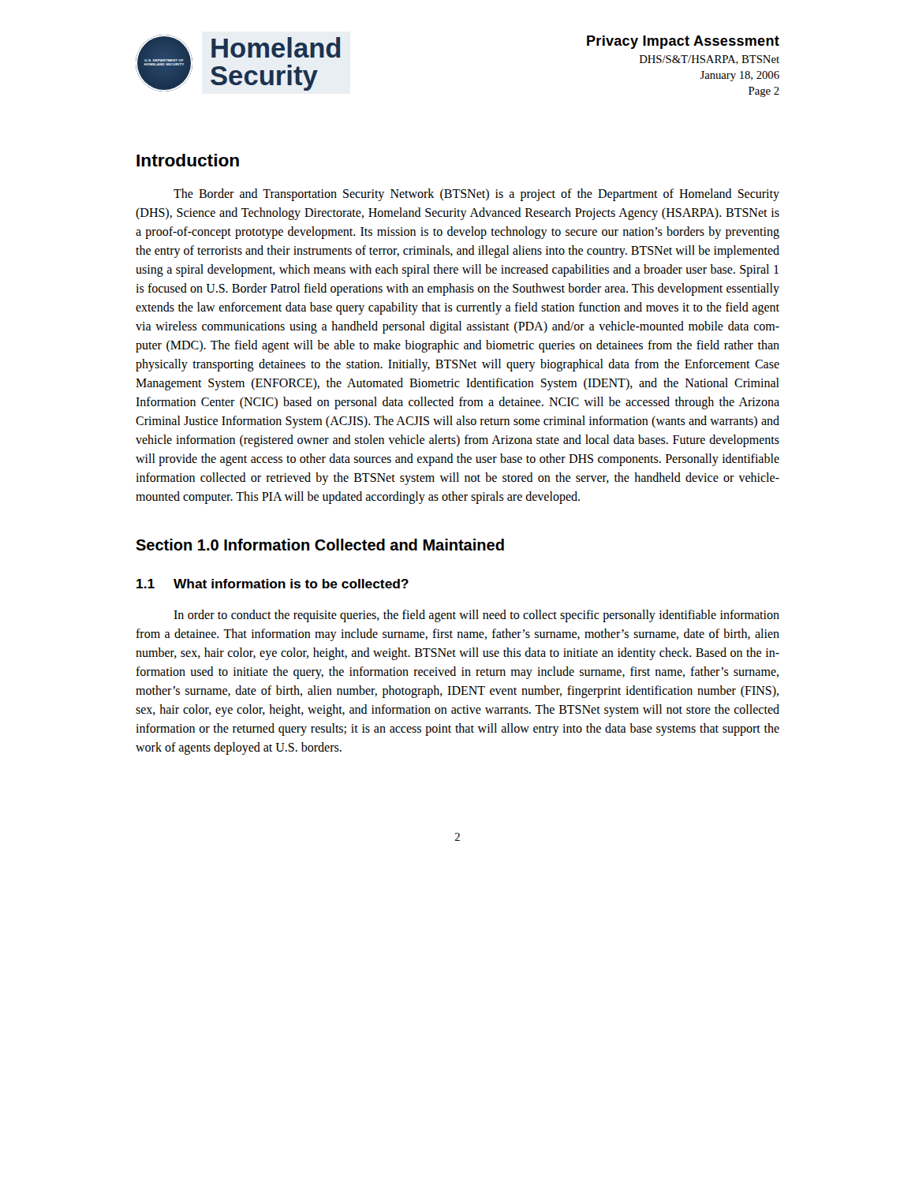Homeland Security
Privacy Impact Assessment
DHS/S&T/HSARPA, BTSNet
January 18, 2006
Page 2
Introduction
The Border and Transportation Security Network (BTSNet) is a project of the Department of Homeland Security (DHS), Science and Technology Directorate, Homeland Security Advanced Research Projects Agency (HSARPA). BTSNet is a proof-of-concept prototype development. Its mission is to develop technology to secure our nation’s borders by preventing the entry of terrorists and their instruments of terror, criminals, and illegal aliens into the country. BTSNet will be implemented using a spiral development, which means with each spiral there will be increased capabilities and a broader user base. Spiral 1 is focused on U.S. Border Patrol field operations with an emphasis on the Southwest border area. This development essentially extends the law enforcement data base query capability that is currently a field station function and moves it to the field agent via wireless communications using a handheld personal digital assistant (PDA) and/or a vehicle-mounted mobile data computer (MDC). The field agent will be able to make biographic and biometric queries on detainees from the field rather than physically transporting detainees to the station. Initially, BTSNet will query biographical data from the Enforcement Case Management System (ENFORCE), the Automated Biometric Identification System (IDENT), and the National Criminal Information Center (NCIC) based on personal data collected from a detainee. NCIC will be accessed through the Arizona Criminal Justice Information System (ACJIS). The ACJIS will also return some criminal information (wants and warrants) and vehicle information (registered owner and stolen vehicle alerts) from Arizona state and local data bases. Future developments will provide the agent access to other data sources and expand the user base to other DHS components. Personally identifiable information collected or retrieved by the BTSNet system will not be stored on the server, the handheld device or vehicle-mounted computer. This PIA will be updated accordingly as other spirals are developed.
Section 1.0 Information Collected and Maintained
1.1 What information is to be collected?
In order to conduct the requisite queries, the field agent will need to collect specific personally identifiable information from a detainee. That information may include surname, first name, father’s surname, mother’s surname, date of birth, alien number, sex, hair color, eye color, height, and weight. BTSNet will use this data to initiate an identity check. Based on the information used to initiate the query, the information received in return may include surname, first name, father’s surname, mother’s surname, date of birth, alien number, photograph, IDENT event number, fingerprint identification number (FINS), sex, hair color, eye color, height, weight, and information on active warrants. The BTSNet system will not store the collected information or the returned query results; it is an access point that will allow entry into the data base systems that support the work of agents deployed at U.S. borders.
2